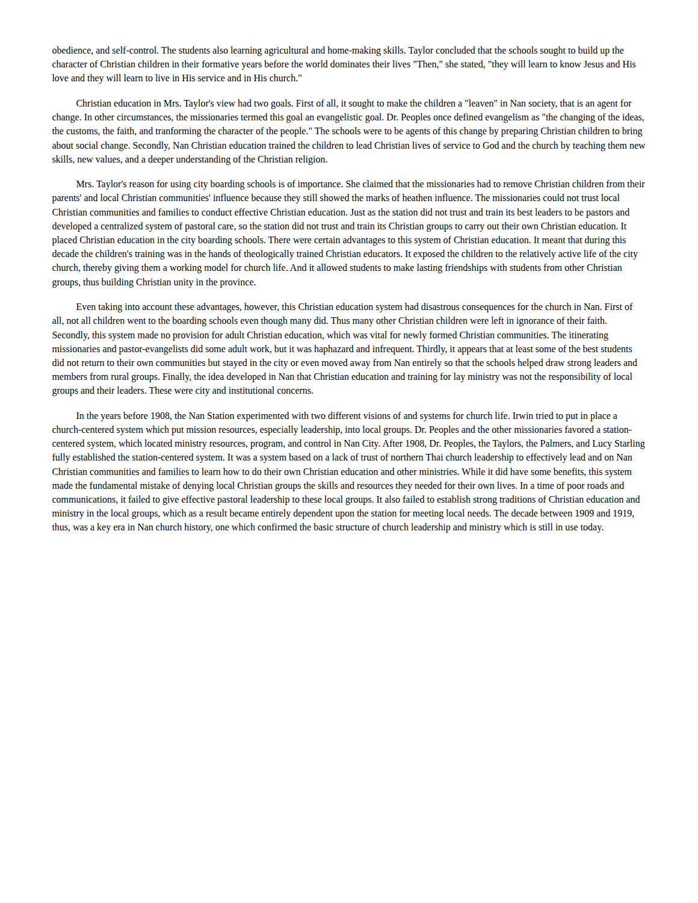obedience, and self-control. The students also learning agricultural and home-making skills. Taylor concluded that the schools sought to build up the character of Christian children in their formative years before the world dominates their lives "Then," she stated, "they will learn to know Jesus and His love and they will learn to live in His service and in His church."
Christian education in Mrs. Taylor's view had two goals. First of all, it sought to make the children a "leaven" in Nan society, that is an agent for change. In other circumstances, the missionaries termed this goal an evangelistic goal. Dr. Peoples once defined evangelism as "the changing of the ideas, the customs, the faith, and tranforming the character of the people." The schools were to be agents of this change by preparing Christian children to bring about social change. Secondly, Nan Christian education trained the children to lead Christian lives of service to God and the church by teaching them new skills, new values, and a deeper understanding of the Christian religion.
Mrs. Taylor's reason for using city boarding schools is of importance. She claimed that the missionaries had to remove Christian children from their parents' and local Christian communities' influence because they still showed the marks of heathen influence. The missionaries could not trust local Christian communities and families to conduct effective Christian education. Just as the station did not trust and train its best leaders to be pastors and developed a centralized system of pastoral care, so the station did not trust and train its Christian groups to carry out their own Christian education. It placed Christian education in the city boarding schools. There were certain advantages to this system of Christian education. It meant that during this decade the children's training was in the hands of theologically trained Christian educators. It exposed the children to the relatively active life of the city church, thereby giving them a working model for church life. And it allowed students to make lasting friendships with students from other Christian groups, thus building Christian unity in the province.
Even taking into account these advantages, however, this Christian education system had disastrous consequences for the church in Nan. First of all, not all children went to the boarding schools even though many did. Thus many other Christian children were left in ignorance of their faith. Secondly, this system made no provision for adult Christian education, which was vital for newly formed Christian communities. The itinerating missionaries and pastor-evangelists did some adult work, but it was haphazard and infrequent. Thirdly, it appears that at least some of the best students did not return to their own communities but stayed in the city or even moved away from Nan entirely so that the schools helped draw strong leaders and members from rural groups. Finally, the idea developed in Nan that Christian education and training for lay ministry was not the responsibility of local groups and their leaders. These were city and institutional concerns.
In the years before 1908, the Nan Station experimented with two different visions of and systems for church life. Irwin tried to put in place a church-centered system which put mission resources, especially leadership, into local groups. Dr. Peoples and the other missionaries favored a station-centered system, which located ministry resources, program, and control in Nan City. After 1908, Dr. Peoples, the Taylors, the Palmers, and Lucy Starling fully established the station-centered system. It was a system based on a lack of trust of northern Thai church leadership to effectively lead and on Nan Christian communities and families to learn how to do their own Christian education and other ministries. While it did have some benefits, this system made the fundamental mistake of denying local Christian groups the skills and resources they needed for their own lives. In a time of poor roads and communications, it failed to give effective pastoral leadership to these local groups. It also failed to establish strong traditions of Christian education and ministry in the local groups, which as a result became entirely dependent upon the station for meeting local needs. The decade between 1909 and 1919, thus, was a key era in Nan church history, one which confirmed the basic structure of church leadership and ministry which is still in use today.